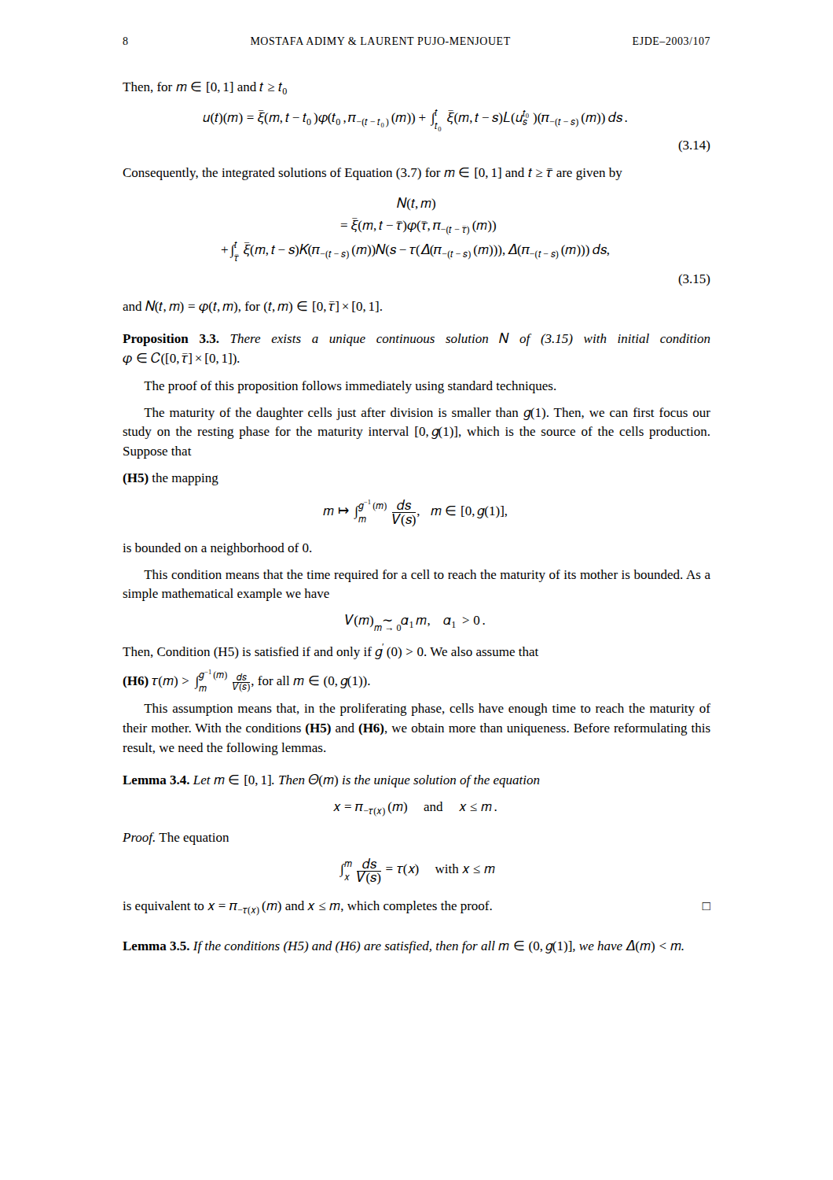8 Mostafa Adimy & Laurent Pujo-Menjouet EJDE–2003/107
Then, for m∈[0,1] and t≥t0
u(t)(m) = ξ¯(m,t−t0) φ (t0,π−(t−t0)(m)) + ∫t0t ξ¯(m,t−s) L(ust0)(π−(t−s)(m)) ds.
(3.14)
Consequently, the integrated solutions of Equation (3.7) for m∈[0,1] and t≥τ¯ are given by
N(t,m) = ξ¯(m,t−τ¯) φ (τ¯,π−(t−τ¯)(m)) + ∫τ¯t ξ¯(m,t−s) K(π−(t−s)(m)) N ( s−τ (Δ(π−(t−s)(m))) , Δ(π−(t−s)(m)) ) ds,
(3.15)
and N(t,m)=φ(t,m), for (t,m)∈[0,τ¯]×[0,1].
Proposition 3.3. There exists a unique continuous solution N of (3.15) with initial condition φ∈C([0,τ¯]×[0,1]).
The proof of this proposition follows immediately using standard techniques.
The maturity of the daughter cells just after division is smaller than g(1). Then, we can first focus our study on the resting phase for the maturity interval [0,g(1)], which is the source of the cells production. Suppose that
(H5) the mapping
m↦ ∫mg−1(m) dsV(s) , m∈[0,g(1)],
is bounded on a neighborhood of 0.
This condition means that the time required for a cell to reach the maturity of its mother is bounded. As a simple mathematical example we have
V(m) ∼m→0 α1m, α1>0.
Then, Condition (H5) is satisfied if and only if g′(0)>0. We also assume that
(H6) τ(m)>∫mg−1(m)dsV(s), for all m∈(0,g(1)).
This assumption means that, in the proliferating phase, cells have enough time to reach the maturity of their mother. With the conditions (H5) and (H6), we obtain more than uniqueness. Before reformulating this result, we need the following lemmas.
Lemma 3.4. Let m∈[0,1]. Then Θ(m) is the unique solution of the equation
x=π−τ(x)(m) and x≤m.
Proof. The equation
∫xm dsV(s) =τ(x) with x≤m
is equivalent to x=π−τ(x)(m) and x≤m, which completes the proof. □
Lemma 3.5. If the conditions (H5) and (H6) are satisfied, then for all m∈(0,g(1)], we have Δ(m)<m.